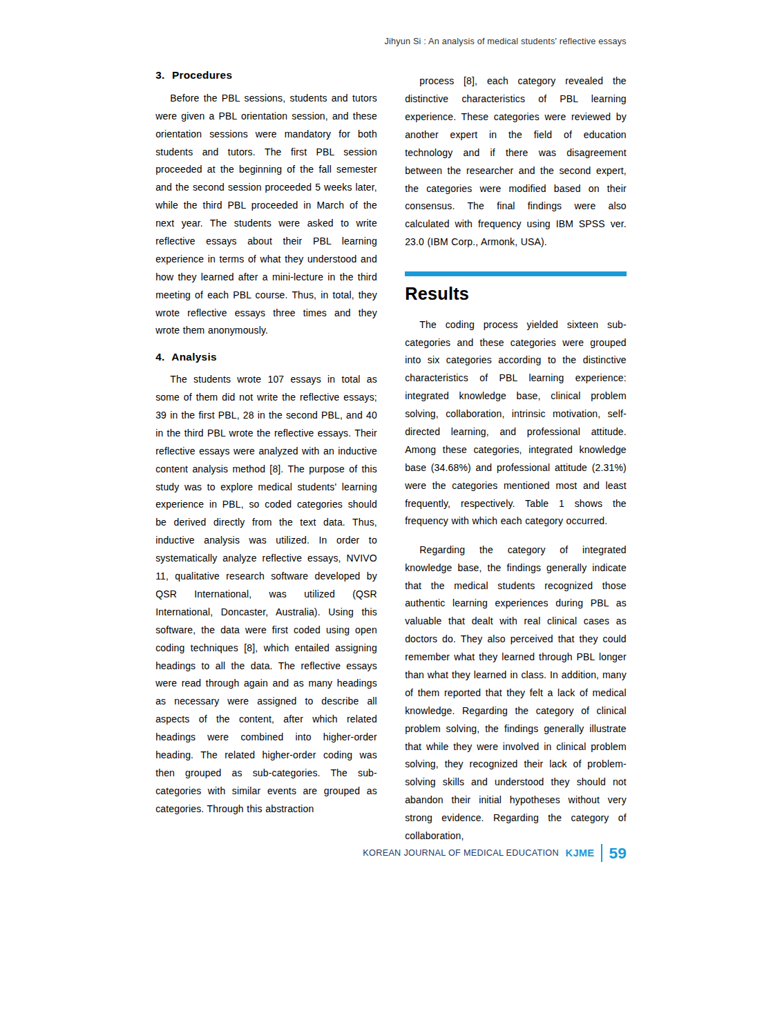Jihyun Si : An analysis of medical students' reflective essays
3. Procedures
Before the PBL sessions, students and tutors were given a PBL orientation session, and these orientation sessions were mandatory for both students and tutors. The first PBL session proceeded at the beginning of the fall semester and the second session proceeded 5 weeks later, while the third PBL proceeded in March of the next year. The students were asked to write reflective essays about their PBL learning experience in terms of what they understood and how they learned after a mini-lecture in the third meeting of each PBL course. Thus, in total, they wrote reflective essays three times and they wrote them anonymously.
4. Analysis
The students wrote 107 essays in total as some of them did not write the reflective essays; 39 in the first PBL, 28 in the second PBL, and 40 in the third PBL wrote the reflective essays. Their reflective essays were analyzed with an inductive content analysis method [8]. The purpose of this study was to explore medical students' learning experience in PBL, so coded categories should be derived directly from the text data. Thus, inductive analysis was utilized. In order to systematically analyze reflective essays, NVIVO 11, qualitative research software developed by QSR International, was utilized (QSR International, Doncaster, Australia). Using this software, the data were first coded using open coding techniques [8], which entailed assigning headings to all the data. The reflective essays were read through again and as many headings as necessary were assigned to describe all aspects of the content, after which related headings were combined into higher-order heading. The related higher-order coding was then grouped as sub-categories. The sub-categories with similar events are grouped as categories. Through this abstraction
process [8], each category revealed the distinctive characteristics of PBL learning experience. These categories were reviewed by another expert in the field of education technology and if there was disagreement between the researcher and the second expert, the categories were modified based on their consensus. The final findings were also calculated with frequency using IBM SPSS ver. 23.0 (IBM Corp., Armonk, USA).
Results
The coding process yielded sixteen sub-categories and these categories were grouped into six categories according to the distinctive characteristics of PBL learning experience: integrated knowledge base, clinical problem solving, collaboration, intrinsic motivation, self-directed learning, and professional attitude. Among these categories, integrated knowledge base (34.68%) and professional attitude (2.31%) were the categories mentioned most and least frequently, respectively. Table 1 shows the frequency with which each category occurred.
Regarding the category of integrated knowledge base, the findings generally indicate that the medical students recognized those authentic learning experiences during PBL as valuable that dealt with real clinical cases as doctors do. They also perceived that they could remember what they learned through PBL longer than what they learned in class. In addition, many of them reported that they felt a lack of medical knowledge. Regarding the category of clinical problem solving, the findings generally illustrate that while they were involved in clinical problem solving, they recognized their lack of problem-solving skills and understood they should not abandon their initial hypotheses without very strong evidence. Regarding the category of collaboration,
KOREAN JOURNAL OF MEDICAL EDUCATION KJME 59